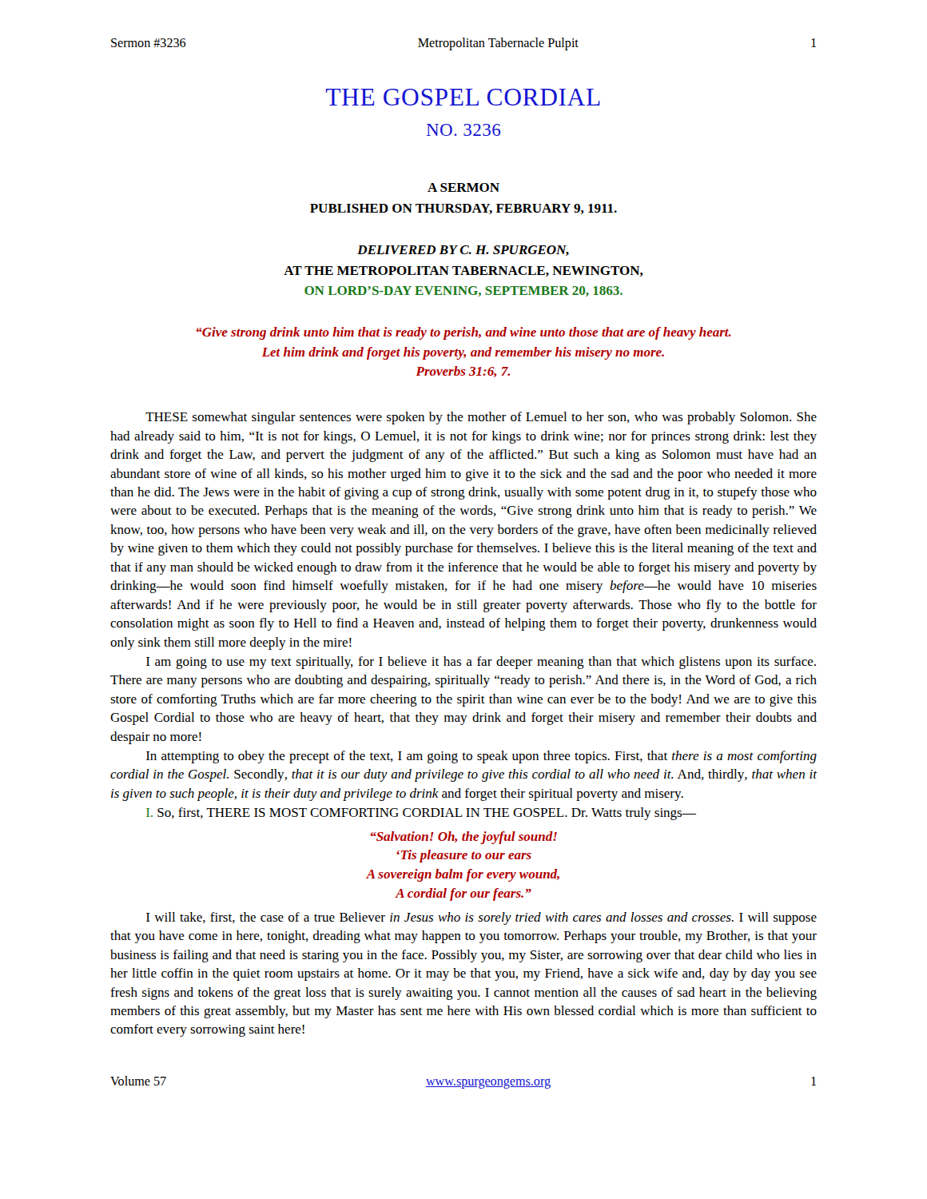Sermon #3236 Metropolitan Tabernacle Pulpit 1
THE GOSPEL CORDIAL
NO. 3236
A SERMON PUBLISHED ON THURSDAY, FEBRUARY 9, 1911.
DELIVERED BY C. H. SPURGEON, AT THE METROPOLITAN TABERNACLE, NEWINGTON, ON LORD’S-DAY EVENING, SEPTEMBER 20, 1863.
“Give strong drink unto him that is ready to perish, and wine unto those that are of heavy heart.
Let him drink and forget his poverty, and remember his misery no more.
Proverbs 31:6, 7.
THESE somewhat singular sentences were spoken by the mother of Lemuel to her son, who was probably Solomon. She had already said to him, “It is not for kings, O Lemuel, it is not for kings to drink wine; nor for princes strong drink: lest they drink and forget the Law, and pervert the judgment of any of the afflicted.” But such a king as Solomon must have had an abundant store of wine of all kinds, so his mother urged him to give it to the sick and the sad and the poor who needed it more than he did. The Jews were in the habit of giving a cup of strong drink, usually with some potent drug in it, to stupefy those who were about to be executed. Perhaps that is the meaning of the words, “Give strong drink unto him that is ready to perish.” We know, too, how persons who have been very weak and ill, on the very borders of the grave, have often been medicinally relieved by wine given to them which they could not possibly purchase for themselves. I believe this is the literal meaning of the text and that if any man should be wicked enough to draw from it the inference that he would be able to forget his misery and poverty by drinking—he would soon find himself woefully mistaken, for if he had one misery before—he would have 10 miseries afterwards! And if he were previously poor, he would be in still greater poverty afterwards. Those who fly to the bottle for consolation might as soon fly to Hell to find a Heaven and, instead of helping them to forget their poverty, drunkenness would only sink them still more deeply in the mire!
I am going to use my text spiritually, for I believe it has a far deeper meaning than that which glistens upon its surface. There are many persons who are doubting and despairing, spiritually “ready to perish.” And there is, in the Word of God, a rich store of comforting Truths which are far more cheering to the spirit than wine can ever be to the body! And we are to give this Gospel Cordial to those who are heavy of heart, that they may drink and forget their misery and remember their doubts and despair no more!
In attempting to obey the precept of the text, I am going to speak upon three topics. First, that there is a most comforting cordial in the Gospel. Secondly, that it is our duty and privilege to give this cordial to all who need it. And, thirdly, that when it is given to such people, it is their duty and privilege to drink and forget their spiritual poverty and misery.
I. So, first, THERE IS MOST COMFORTING CORDIAL IN THE GOSPEL. Dr. Watts truly sings—
“Salvation! Oh, the joyful sound! ‘Tis pleasure to our ears A sovereign balm for every wound, A cordial for our fears.”
I will take, first, the case of a true Believer in Jesus who is sorely tried with cares and losses and crosses. I will suppose that you have come in here, tonight, dreading what may happen to you tomorrow. Perhaps your trouble, my Brother, is that your business is failing and that need is staring you in the face. Possibly you, my Sister, are sorrowing over that dear child who lies in her little coffin in the quiet room upstairs at home. Or it may be that you, my Friend, have a sick wife and, day by day you see fresh signs and tokens of the great loss that is surely awaiting you. I cannot mention all the causes of sad heart in the believing members of this great assembly, but my Master has sent me here with His own blessed cordial which is more than sufficient to comfort every sorrowing saint here!
Volume 57 www.spurgeongems.org 1